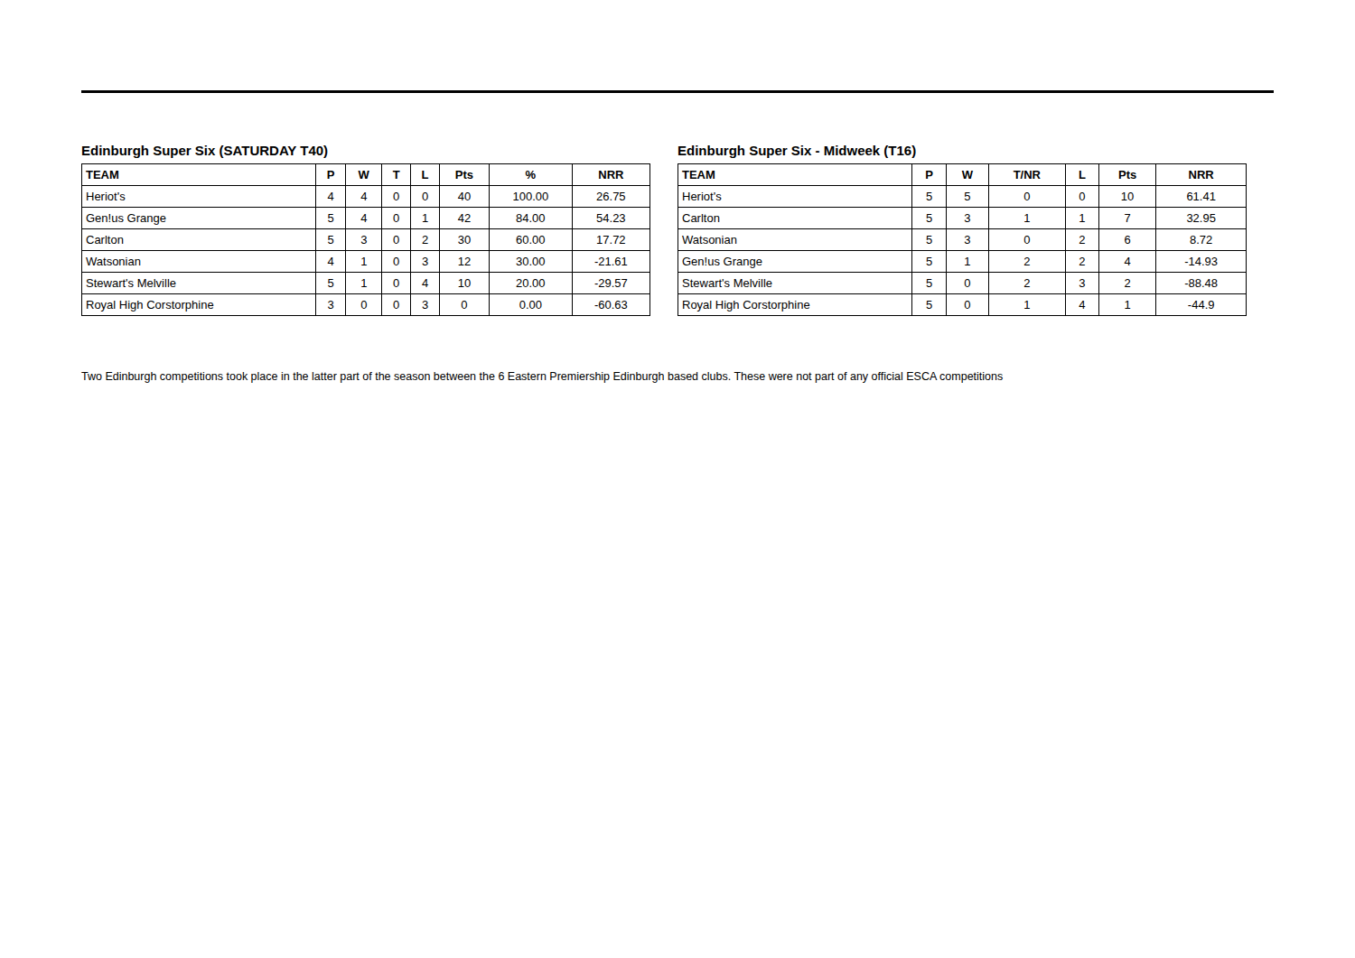Edinburgh Super Six (SATURDAY T40)
| TEAM | P | W | T | L | Pts | % | NRR |
| --- | --- | --- | --- | --- | --- | --- | --- |
| Heriot's | 4 | 4 | 0 | 0 | 40 | 100.00 | 26.75 |
| Gen!us Grange | 5 | 4 | 0 | 1 | 42 | 84.00 | 54.23 |
| Carlton | 5 | 3 | 0 | 2 | 30 | 60.00 | 17.72 |
| Watsonian | 4 | 1 | 0 | 3 | 12 | 30.00 | -21.61 |
| Stewart's Melville | 5 | 1 | 0 | 4 | 10 | 20.00 | -29.57 |
| Royal High Corstorphine | 3 | 0 | 0 | 3 | 0 | 0.00 | -60.63 |
Edinburgh Super Six - Midweek (T16)
| TEAM | P | W | T/NR | L | Pts | NRR |
| --- | --- | --- | --- | --- | --- | --- |
| Heriot's | 5 | 5 | 0 | 0 | 10 | 61.41 |
| Carlton | 5 | 3 | 1 | 1 | 7 | 32.95 |
| Watsonian | 5 | 3 | 0 | 2 | 6 | 8.72 |
| Gen!us Grange | 5 | 1 | 2 | 2 | 4 | -14.93 |
| Stewart's Melville | 5 | 0 | 2 | 3 | 2 | -88.48 |
| Royal High Corstorphine | 5 | 0 | 1 | 4 | 1 | -44.9 |
Two Edinburgh competitions took place in the latter part of the season between the 6 Eastern Premiership Edinburgh based clubs. These were not part of any official ESCA competitions